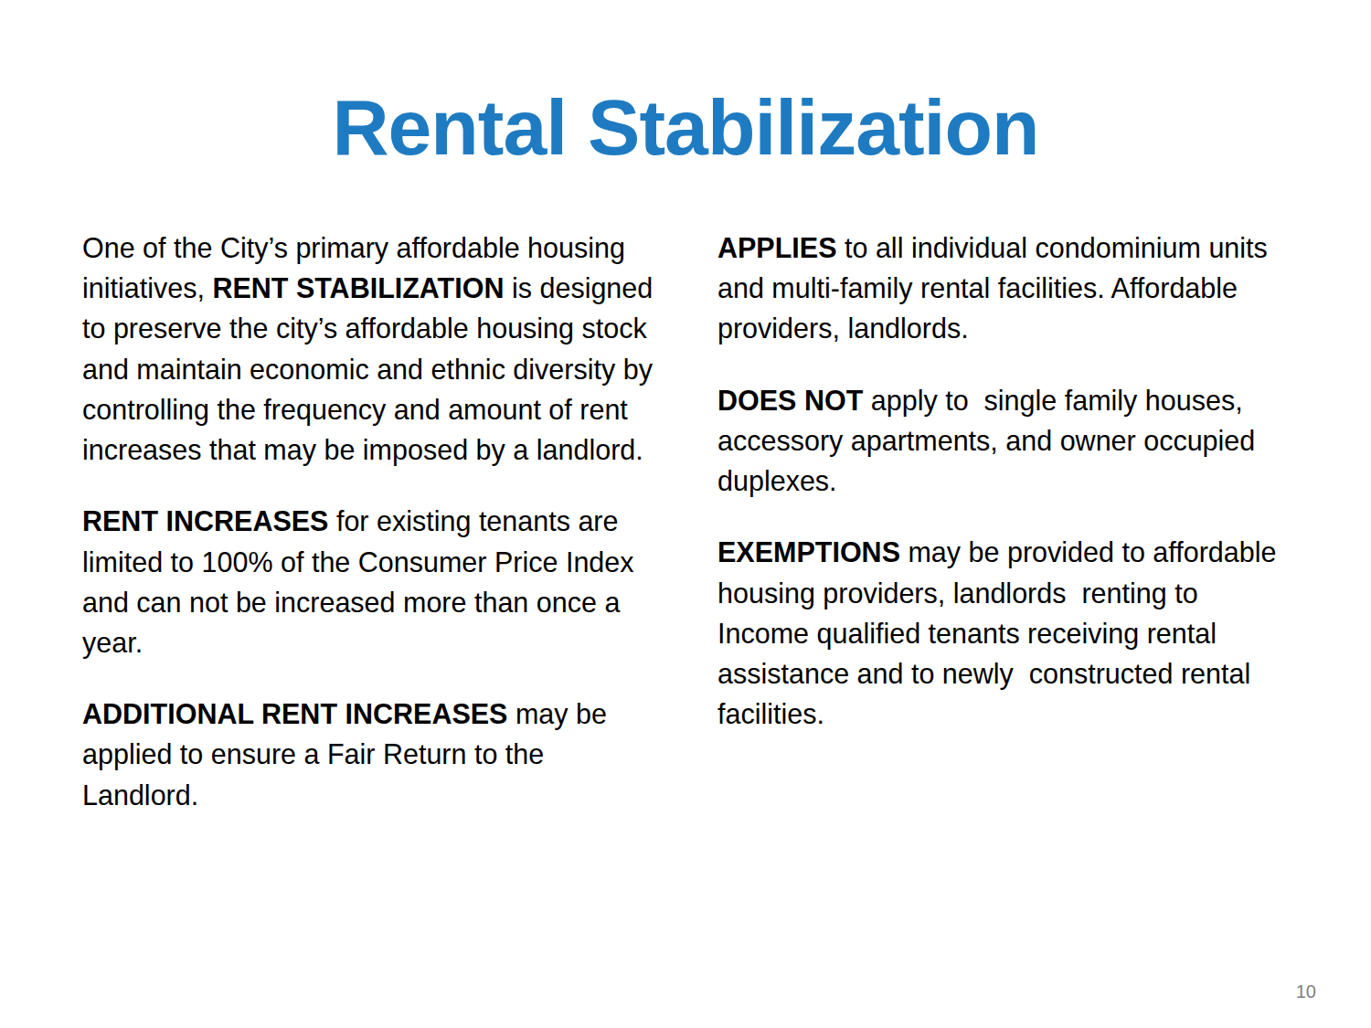Rental Stabilization
One of the City’s primary affordable housing initiatives, RENT STABILIZATION is designed to preserve the city’s affordable housing stock and maintain economic and ethnic diversity by controlling the frequency and amount of rent increases that may be imposed by a landlord.
RENT INCREASES for existing tenants are limited to 100% of the Consumer Price Index and can not be increased more than once a year.
ADDITIONAL RENT INCREASES may be applied to ensure a Fair Return to the Landlord.
APPLIES to all individual condominium units and multi-family rental facilities. Affordable providers, landlords.
DOES NOT apply to single family houses, accessory apartments, and owner occupied duplexes.
EXEMPTIONS may be provided to affordable housing providers, landlords renting to Income qualified tenants receiving rental assistance and to newly constructed rental facilities.
10